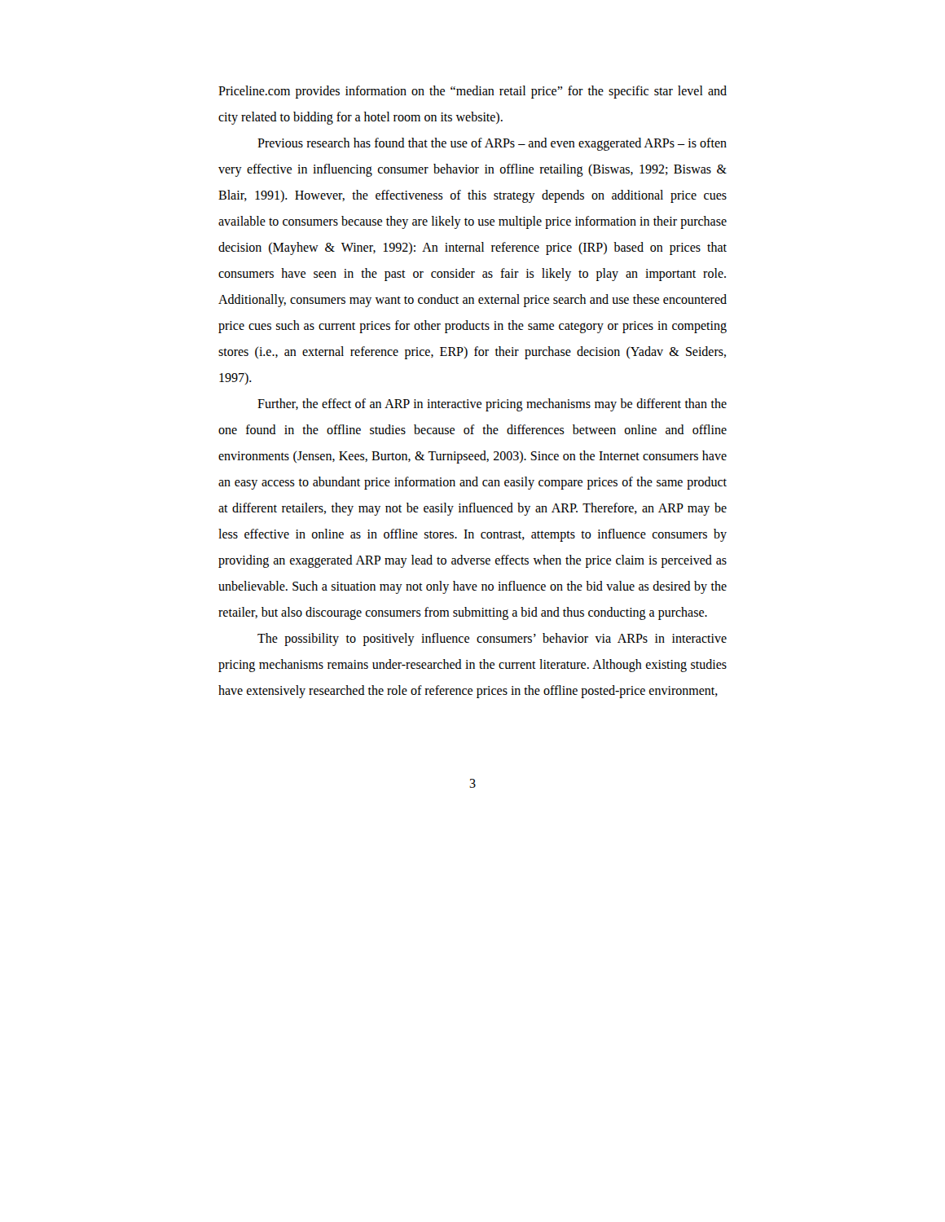Priceline.com provides information on the “median retail price” for the specific star level and city related to bidding for a hotel room on its website).
Previous research has found that the use of ARPs – and even exaggerated ARPs – is often very effective in influencing consumer behavior in offline retailing (Biswas, 1992; Biswas & Blair, 1991). However, the effectiveness of this strategy depends on additional price cues available to consumers because they are likely to use multiple price information in their purchase decision (Mayhew & Winer, 1992): An internal reference price (IRP) based on prices that consumers have seen in the past or consider as fair is likely to play an important role. Additionally, consumers may want to conduct an external price search and use these encountered price cues such as current prices for other products in the same category or prices in competing stores (i.e., an external reference price, ERP) for their purchase decision (Yadav & Seiders, 1997).
Further, the effect of an ARP in interactive pricing mechanisms may be different than the one found in the offline studies because of the differences between online and offline environments (Jensen, Kees, Burton, & Turnipseed, 2003). Since on the Internet consumers have an easy access to abundant price information and can easily compare prices of the same product at different retailers, they may not be easily influenced by an ARP. Therefore, an ARP may be less effective in online as in offline stores. In contrast, attempts to influence consumers by providing an exaggerated ARP may lead to adverse effects when the price claim is perceived as unbelievable. Such a situation may not only have no influence on the bid value as desired by the retailer, but also discourage consumers from submitting a bid and thus conducting a purchase.
The possibility to positively influence consumers’ behavior via ARPs in interactive pricing mechanisms remains under-researched in the current literature. Although existing studies have extensively researched the role of reference prices in the offline posted-price environment,
3